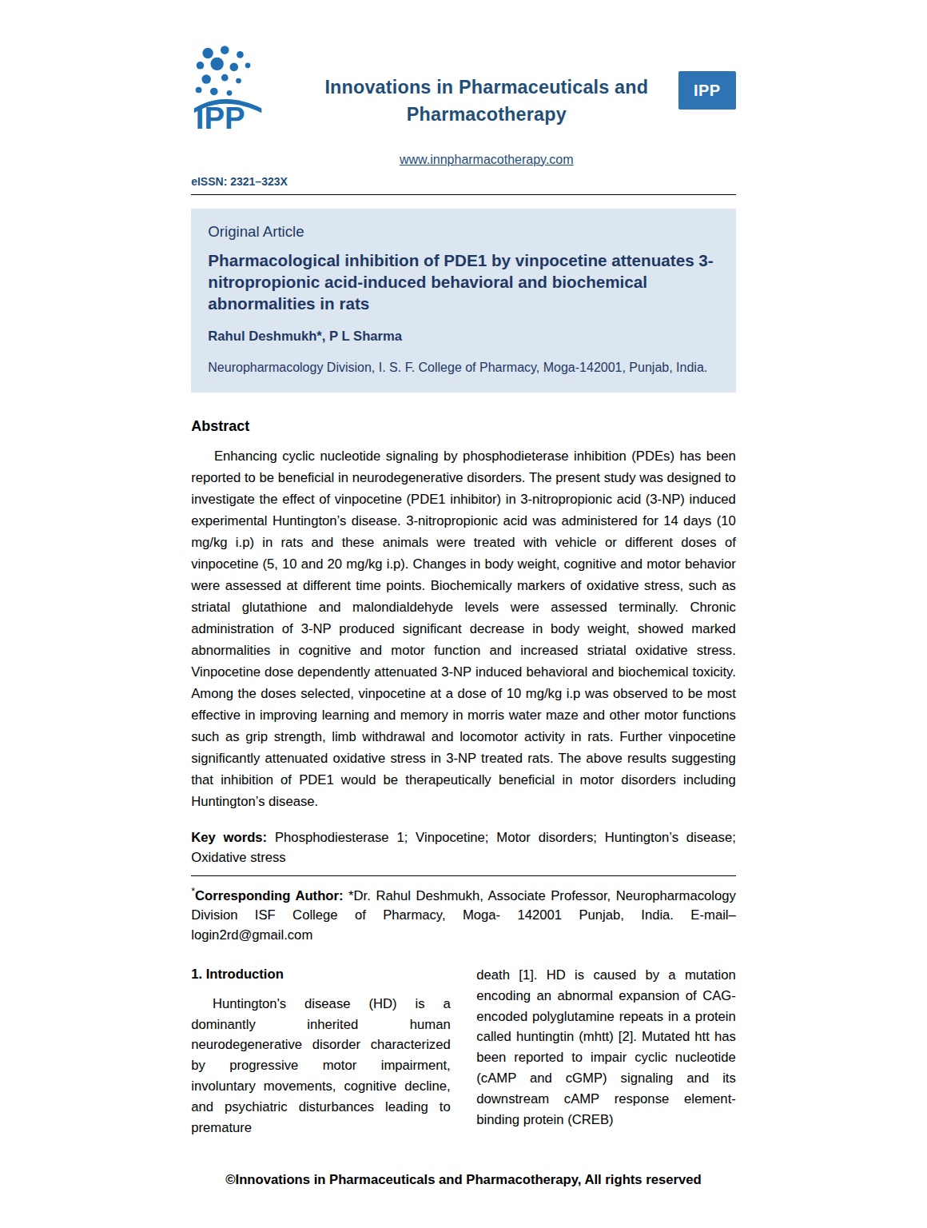IPP
Innovations in Pharmaceuticals and Pharmacotherapy
www.innpharmacotherapy.com
IPP
eISSN: 2321–323X
Original Article
Pharmacological inhibition of PDE1 by vinpocetine attenuates 3-nitropropionic acid-induced behavioral and biochemical abnormalities in rats
Rahul Deshmukh*, P L Sharma
Neuropharmacology Division, I. S. F. College of Pharmacy, Moga-142001, Punjab, India.
Abstract
Enhancing cyclic nucleotide signaling by phosphodieterase inhibition (PDEs) has been reported to be beneficial in neurodegenerative disorders. The present study was designed to investigate the effect of vinpocetine (PDE1 inhibitor) in 3-nitropropionic acid (3-NP) induced experimental Huntington’s disease. 3-nitropropionic acid was administered for 14 days (10 mg/kg i.p) in rats and these animals were treated with vehicle or different doses of vinpocetine (5, 10 and 20 mg/kg i.p). Changes in body weight, cognitive and motor behavior were assessed at different time points. Biochemically markers of oxidative stress, such as striatal glutathione and malondialdehyde levels were assessed terminally. Chronic administration of 3-NP produced significant decrease in body weight, showed marked abnormalities in cognitive and motor function and increased striatal oxidative stress. Vinpocetine dose dependently attenuated 3-NP induced behavioral and biochemical toxicity. Among the doses selected, vinpocetine at a dose of 10 mg/kg i.p was observed to be most effective in improving learning and memory in morris water maze and other motor functions such as grip strength, limb withdrawal and locomotor activity in rats. Further vinpocetine significantly attenuated oxidative stress in 3-NP treated rats. The above results suggesting that inhibition of PDE1 would be therapeutically beneficial in motor disorders including Huntington’s disease.
Key words: Phosphodiesterase 1; Vinpocetine; Motor disorders; Huntington’s disease; Oxidative stress
*Corresponding Author: *Dr. Rahul Deshmukh, Associate Professor, Neuropharmacology Division ISF College of Pharmacy, Moga- 142001 Punjab, India. E-mail–login2rd@gmail.com
1. Introduction
Huntington's disease (HD) is a dominantly inherited human neurodegenerative disorder characterized by progressive motor impairment, involuntary movements, cognitive decline, and psychiatric disturbances leading to premature
death [1]. HD is caused by a mutation encoding an abnormal expansion of CAG-encoded polyglutamine repeats in a protein called huntingtin (mhtt) [2]. Mutated htt has been reported to impair cyclic nucleotide (cAMP and cGMP) signaling and its downstream cAMP response element-binding protein (CREB)
©Innovations in Pharmaceuticals and Pharmacotherapy, All rights reserved